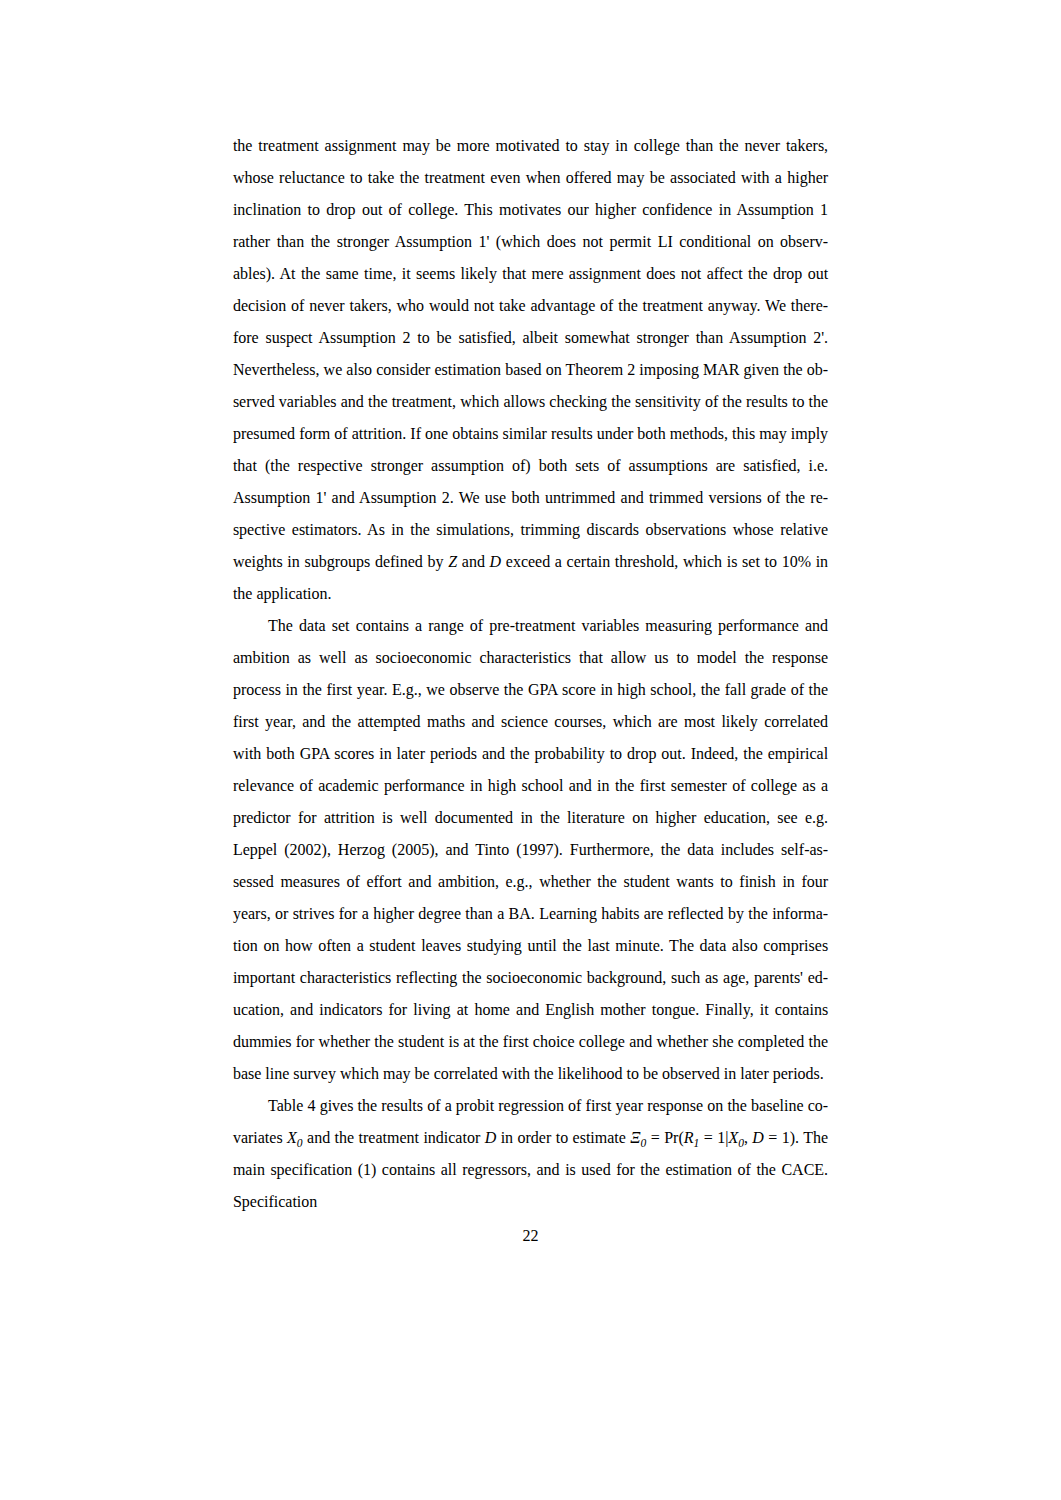the treatment assignment may be more motivated to stay in college than the never takers, whose reluctance to take the treatment even when offered may be associated with a higher inclination to drop out of college. This motivates our higher confidence in Assumption 1 rather than the stronger Assumption 1' (which does not permit LI conditional on observables). At the same time, it seems likely that mere assignment does not affect the drop out decision of never takers, who would not take advantage of the treatment anyway. We therefore suspect Assumption 2 to be satisfied, albeit somewhat stronger than Assumption 2'. Nevertheless, we also consider estimation based on Theorem 2 imposing MAR given the observed variables and the treatment, which allows checking the sensitivity of the results to the presumed form of attrition. If one obtains similar results under both methods, this may imply that (the respective stronger assumption of) both sets of assumptions are satisfied, i.e. Assumption 1' and Assumption 2. We use both untrimmed and trimmed versions of the respective estimators. As in the simulations, trimming discards observations whose relative weights in subgroups defined by Z and D exceed a certain threshold, which is set to 10% in the application.
The data set contains a range of pre-treatment variables measuring performance and ambition as well as socioeconomic characteristics that allow us to model the response process in the first year. E.g., we observe the GPA score in high school, the fall grade of the first year, and the attempted maths and science courses, which are most likely correlated with both GPA scores in later periods and the probability to drop out. Indeed, the empirical relevance of academic performance in high school and in the first semester of college as a predictor for attrition is well documented in the literature on higher education, see e.g. Leppel (2002), Herzog (2005), and Tinto (1997). Furthermore, the data includes self-assessed measures of effort and ambition, e.g., whether the student wants to finish in four years, or strives for a higher degree than a BA. Learning habits are reflected by the information on how often a student leaves studying until the last minute. The data also comprises important characteristics reflecting the socioeconomic background, such as age, parents' education, and indicators for living at home and English mother tongue. Finally, it contains dummies for whether the student is at the first choice college and whether she completed the base line survey which may be correlated with the likelihood to be observed in later periods.
Table 4 gives the results of a probit regression of first year response on the baseline covariates X0 and the treatment indicator D in order to estimate Ξ0 = Pr(R1 = 1|X0, D = 1). The main specification (1) contains all regressors, and is used for the estimation of the CACE. Specification
22